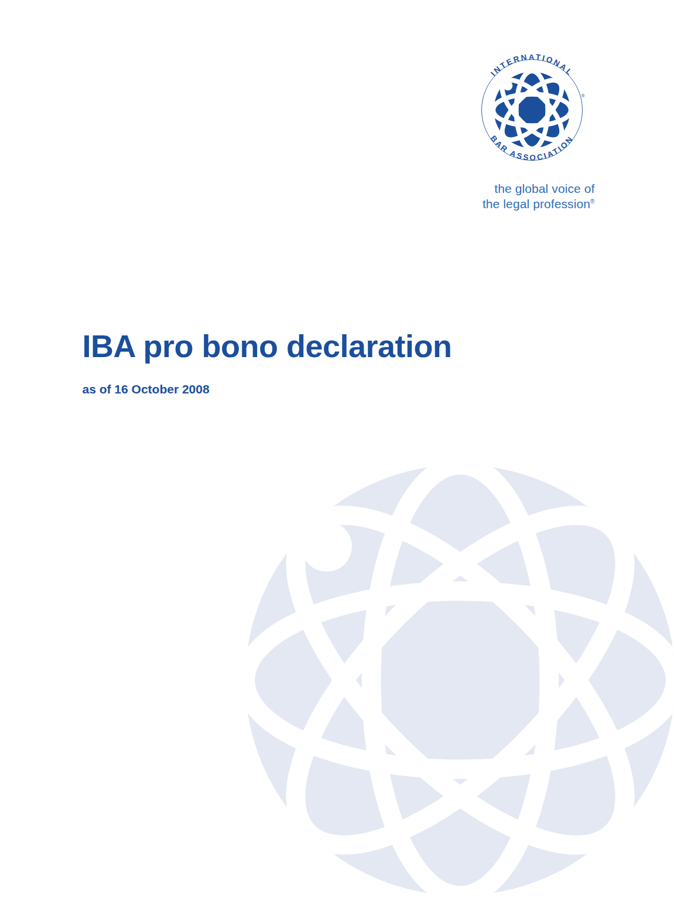INTERNATIONAL BAR ASSOCIATION ®
the global voice of
the legal profession®
IBA pro bono declaration
as of 16 October 2008